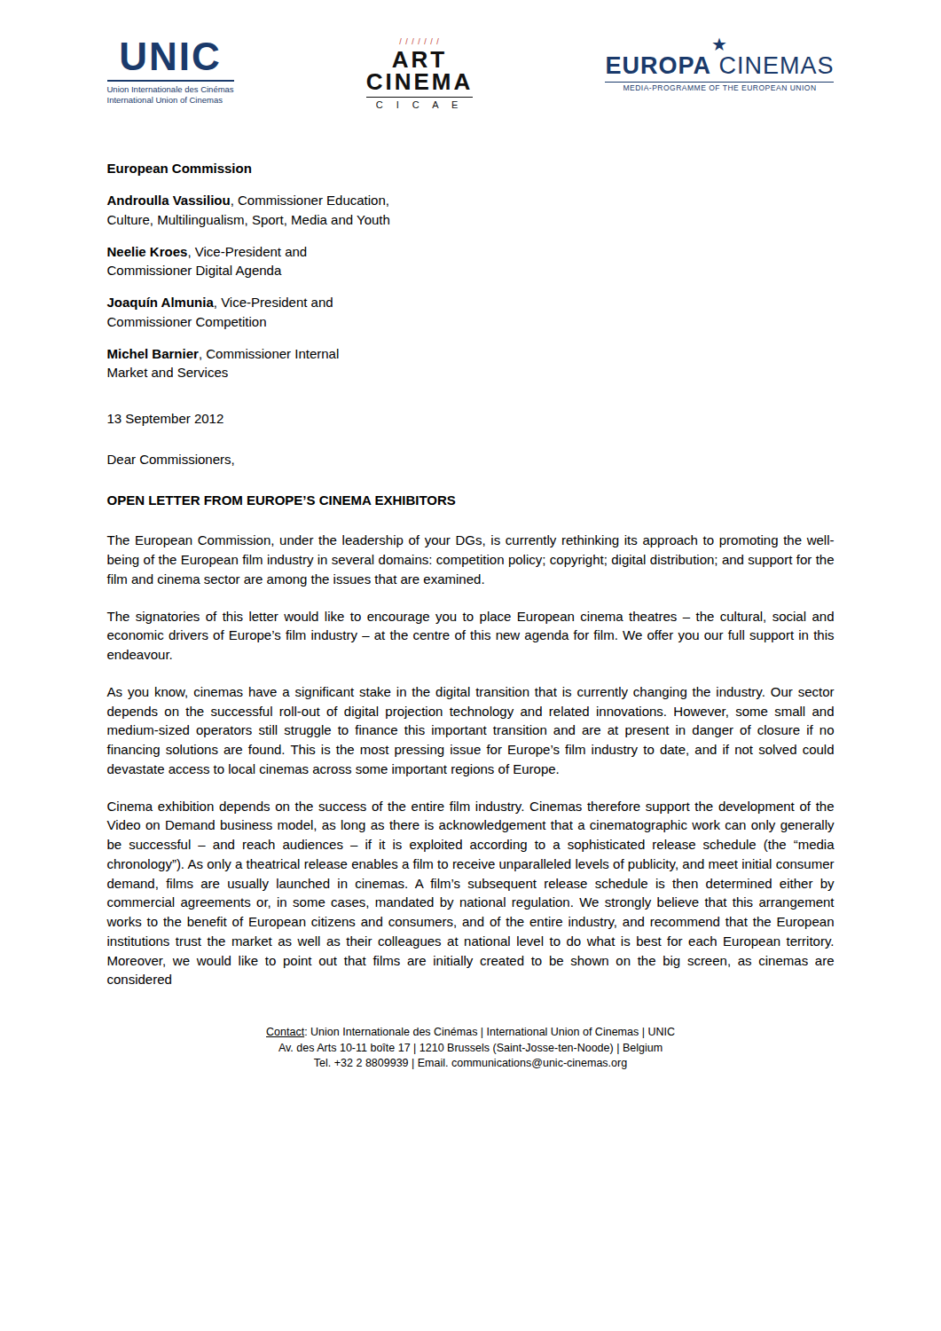UNIC
Union Internationale des Cinémas
International Union of Cinemas
/ / / / / / /
ART CINEMA
C I C A E
★
EUROPA CINEMAS
MEDIA-PROGRAMME OF THE EUROPEAN UNION
European Commission
Androulla Vassiliou, Commissioner Education,
Culture, Multilingualism, Sport, Media and Youth
Neelie Kroes, Vice-President and
Commissioner Digital Agenda
Joaquín Almunia, Vice-President and
Commissioner Competition
Michel Barnier, Commissioner Internal
Market and Services
13 September 2012
Dear Commissioners,
Open letter from Europe’s cinema exhibitors
The European Commission, under the leadership of your DGs, is currently rethinking its approach to promoting the well-being of the European film industry in several domains: competition policy; copyright; digital distribution; and support for the film and cinema sector are among the issues that are examined.
The signatories of this letter would like to encourage you to place European cinema theatres – the cultural, social and economic drivers of Europe’s film industry – at the centre of this new agenda for film. We offer you our full support in this endeavour.
As you know, cinemas have a significant stake in the digital transition that is currently changing the industry. Our sector depends on the successful roll-out of digital projection technology and related innovations. However, some small and medium-sized operators still struggle to finance this important transition and are at present in danger of closure if no financing solutions are found. This is the most pressing issue for Europe’s film industry to date, and if not solved could devastate access to local cinemas across some important regions of Europe.
Cinema exhibition depends on the success of the entire film industry. Cinemas therefore support the development of the Video on Demand business model, as long as there is acknowledgement that a cinematographic work can only generally be successful – and reach audiences – if it is exploited according to a sophisticated release schedule (the “media chronology”). As only a theatrical release enables a film to receive unparalleled levels of publicity, and meet initial consumer demand, films are usually launched in cinemas. A film’s subsequent release schedule is then determined either by commercial agreements or, in some cases, mandated by national regulation. We strongly believe that this arrangement works to the benefit of European citizens and consumers, and of the entire industry, and recommend that the European institutions trust the market as well as their colleagues at national level to do what is best for each European territory. Moreover, we would like to point out that films are initially created to be shown on the big screen, as cinemas are considered
Contact: Union Internationale des Cinémas | International Union of Cinemas | UNIC
Av. des Arts 10-11 boîte 17 | 1210 Brussels (Saint-Josse-ten-Noode) | Belgium
Tel. +32 2 8809939 | Email. communications@unic-cinemas.org